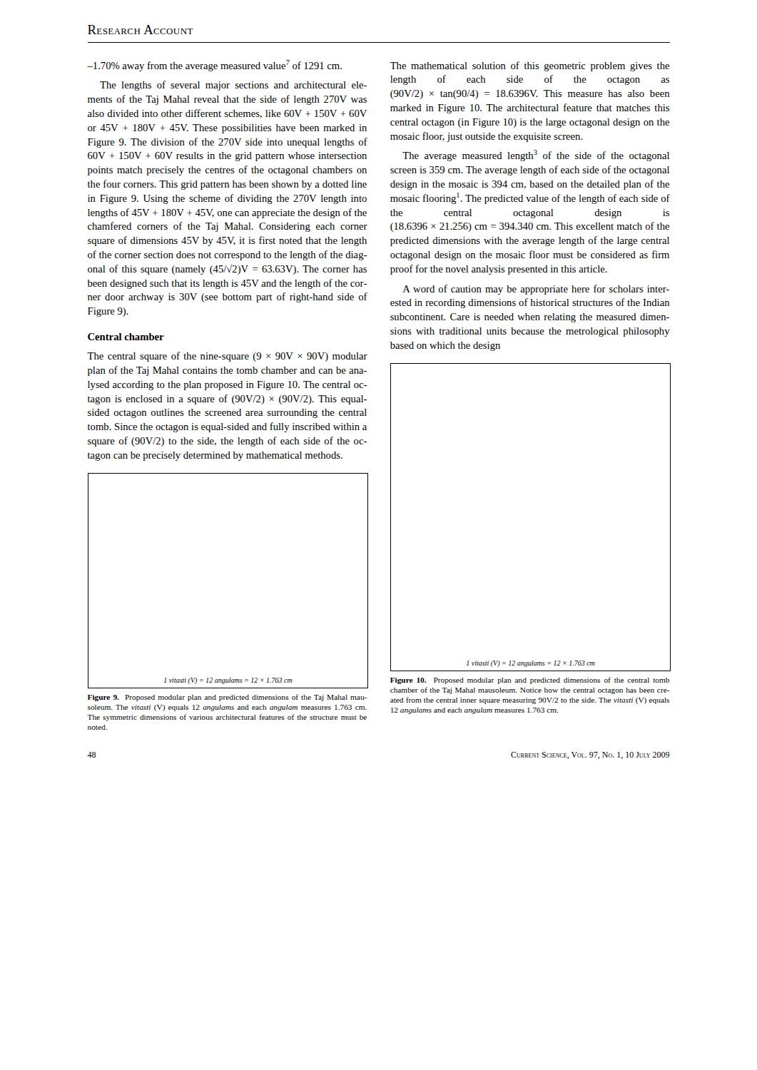Research Account
–1.70% away from the average measured value7 of 1291 cm.
The lengths of several major sections and architectural elements of the Taj Mahal reveal that the side of length 270V was also divided into other different schemes, like 60V + 150V + 60V or 45V + 180V + 45V. These possibilities have been marked in Figure 9. The division of the 270V side into unequal lengths of 60V + 150V + 60V results in the grid pattern whose intersection points match precisely the centres of the octagonal chambers on the four corners. This grid pattern has been shown by a dotted line in Figure 9. Using the scheme of dividing the 270V length into lengths of 45V + 180V + 45V, one can appreciate the design of the chamfered corners of the Taj Mahal. Considering each corner square of dimensions 45V by 45V, it is first noted that the length of the corner section does not correspond to the length of the diagonal of this square (namely (45/√2)V = 63.63V). The corner has been designed such that its length is 45V and the length of the corner door archway is 30V (see bottom part of right-hand side of Figure 9).
Central chamber
The central square of the nine-square (9 × 90V × 90V) modular plan of the Taj Mahal contains the tomb chamber and can be analysed according to the plan proposed in Figure 10. The central octagon is enclosed in a square of (90V/2) × (90V/2). This equal-sided octagon outlines the screened area surrounding the central tomb. Since the octagon is equal-sided and fully inscribed within a square of (90V/2) to the side, the length of each side of the octagon can be precisely determined by mathematical methods.
1 vitasti (V) = 12 angulams = 12 × 1.763 cm
Figure 9. Proposed modular plan and predicted dimensions of the Taj Mahal mausoleum. The vitasti (V) equals 12 angulams and each angulam measures 1.763 cm. The symmetric dimensions of various architectural features of the structure must be noted.
The mathematical solution of this geometric problem gives the length of each side of the octagon as (90V/2) × tan(90/4) = 18.6396V. This measure has also been marked in Figure 10. The architectural feature that matches this central octagon (in Figure 10) is the large octagonal design on the mosaic floor, just outside the exquisite screen.
The average measured length3 of the side of the octagonal screen is 359 cm. The average length of each side of the octagonal design in the mosaic is 394 cm, based on the detailed plan of the mosaic flooring1. The predicted value of the length of each side of the central octagonal design is (18.6396 × 21.256) cm = 394.340 cm. This excellent match of the predicted dimensions with the average length of the large central octagonal design on the mosaic floor must be considered as firm proof for the novel analysis presented in this article.
A word of caution may be appropriate here for scholars interested in recording dimensions of historical structures of the Indian subcontinent. Care is needed when relating the measured dimensions with traditional units because the metrological philosophy based on which the design
1 vitasti (V) = 12 angulams = 12 × 1.763 cm
Figure 10. Proposed modular plan and predicted dimensions of the central tomb chamber of the Taj Mahal mausoleum. Notice how the central octagon has been created from the central inner square measuring 90V/2 to the side. The vitasti (V) equals 12 angulams and each angulam measures 1.763 cm.
48 Current Science, Vol. 97, No. 1, 10 July 2009